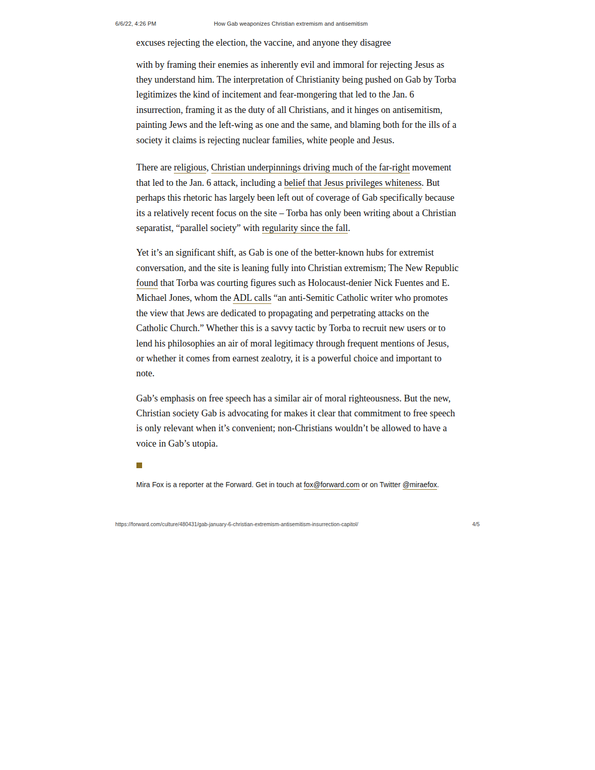6/6/22, 4:26 PM
How Gab weaponizes Christian extremism and antisemitism
excuses rejecting the election, the vaccine, and anyone they disagree
with by framing their enemies as inherently evil and immoral for rejecting Jesus as they understand him. The interpretation of Christianity being pushed on Gab by Torba legitimizes the kind of incitement and fear-mongering that led to the Jan. 6 insurrection, framing it as the duty of all Christians, and it hinges on antisemitism, painting Jews and the left-wing as one and the same, and blaming both for the ills of a society it claims is rejecting nuclear families, white people and Jesus.
There are religious, Christian underpinnings driving much of the far-right movement that led to the Jan. 6 attack, including a belief that Jesus privileges whiteness. But perhaps this rhetoric has largely been left out of coverage of Gab specifically because its a relatively recent focus on the site – Torba has only been writing about a Christian separatist, “parallel society” with regularity since the fall.
Yet it’s an significant shift, as Gab is one of the better-known hubs for extremist conversation, and the site is leaning fully into Christian extremism; The New Republic found that Torba was courting figures such as Holocaust-denier Nick Fuentes and E. Michael Jones, whom the ADL calls “an anti-Semitic Catholic writer who promotes the view that Jews are dedicated to propagating and perpetrating attacks on the Catholic Church.” Whether this is a savvy tactic by Torba to recruit new users or to lend his philosophies an air of moral legitimacy through frequent mentions of Jesus, or whether it comes from earnest zealotry, it is a powerful choice and important to note.
Gab’s emphasis on free speech has a similar air of moral righteousness. But the new, Christian society Gab is advocating for makes it clear that commitment to free speech is only relevant when it’s convenient; non-Christians wouldn’t be allowed to have a voice in Gab’s utopia.
Mira Fox is a reporter at the Forward. Get in touch at fox@forward.com or on Twitter @miraefox.
https://forward.com/culture/480431/gab-january-6-christian-extremism-antisemitism-insurrection-capitol/
4/5